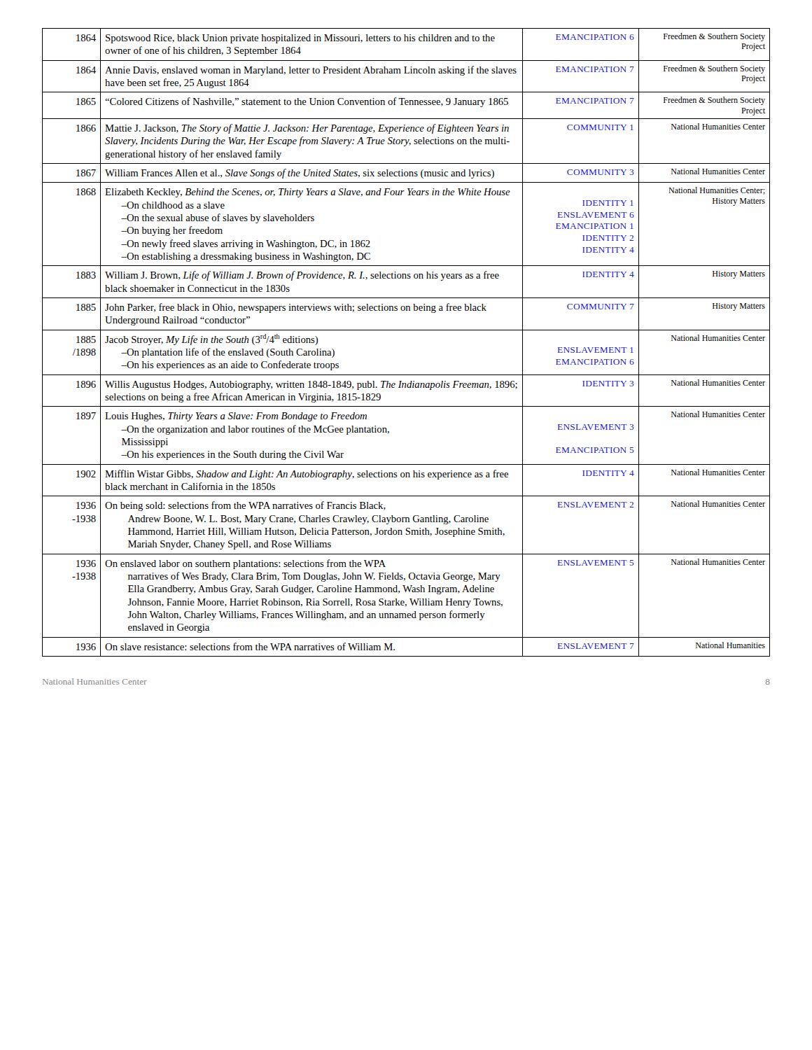| 1864 | Spotswood Rice, black Union private hospitalized in Missouri, letters to his children and to the owner of one of his children, 3 September 1864 | EMANCIPATION 6 | Freedmen & Southern Society Project |
| 1864 | Annie Davis, enslaved woman in Maryland, letter to President Abraham Lincoln asking if the slaves have been set free, 25 August 1864 | EMANCIPATION 7 | Freedmen & Southern Society Project |
| 1865 | “Colored Citizens of Nashville,” statement to the Union Convention of Tennessee, 9 January 1865 | EMANCIPATION 7 | Freedmen & Southern Society Project |
| 1866 | Mattie J. Jackson, The Story of Mattie J. Jackson: Her Parentage, Experience of Eighteen Years in Slavery, Incidents During the War, Her Escape from Slavery: A True Story, selections on the multi-generational history of her enslaved family | COMMUNITY 1 | National Humanities Center |
| 1867 | William Frances Allen et al., Slave Songs of the United States , six selections (music and lyrics) | COMMUNITY 3 | National Humanities Center |
| 1868 | Elizabeth Keckley, Behind the Scenes, or, Thirty Years a Slave, and Four Years in the White House –On childhood as a slave –On the sexual abuse of slaves by slaveholders –On buying her freedom –On newly freed slaves arriving in Washington, DC, in 1862 –On establishing a dressmaking business in Washington, DC | IDENTITY 1 ENSLAVEMENT 6 EMANCIPATION 1 IDENTITY 2 IDENTITY 4 | National Humanities Center; History Matters |
| 1883 | William J. Brown, Life of William J. Brown of Providence, R. I., selections on his years as a free black shoemaker in Connecticut in the 1830s | IDENTITY 4 | History Matters |
| 1885 | John Parker, free black in Ohio, newspapers interviews with; selections on being a free black Underground Railroad “conductor” | COMMUNITY 7 | History Matters |
| 1885 /1898 | Jacob Stroyer, My Life in the South (3 rd /4 th editions) –On plantation life of the enslaved (South Carolina) –On his experiences as an aide to Confederate troops | ENSLAVEMENT 1 EMANCIPATION 6 | National Humanities Center |
| 1896 | Willis Augustus Hodges, Autobiography, written 1848-1849, publ. The Indianapolis Freeman, 1896; selections on being a free African American in Virginia, 1815-1829 | IDENTITY 3 | National Humanities Center |
| 1897 | Louis Hughes, Thirty Years a Slave: From Bondage to Freedom –On the organization and labor routines of the McGee plantation, Mississippi –On his experiences in the South during the Civil War | ENSLAVEMENT 3 EMANCIPATION 5 | National Humanities Center |
| 1902 | Mifflin Wistar Gibbs, Shadow and Light: An Autobiography , selections on his experience as a free black merchant in California in the 1850s | IDENTITY 4 | National Humanities Center |
| 1936 -1938 | On being sold: selections from the WPA narratives of Francis Black, Andrew Boone, W. L. Bost, Mary Crane, Charles Crawley, Clayborn Gantling, Caroline Hammond, Harriet Hill, William Hutson, Delicia Patterson, Jordon Smith, Josephine Smith, Mariah Snyder, Chaney Spell, and Rose Williams | ENSLAVEMENT 2 | National Humanities Center |
| 1936 -1938 | On enslaved labor on southern plantations: selections from the WPA narratives of Wes Brady, Clara Brim, Tom Douglas, John W. Fields, Octavia George, Mary Ella Grandberry, Ambus Gray, Sarah Gudger, Caroline Hammond, Wash Ingram, Adeline Johnson, Fannie Moore, Harriet Robinson, Ria Sorrell, Rosa Starke, William Henry Towns, John Walton, Charley Williams, Frances Willingham, and an unnamed person formerly enslaved in Georgia | ENSLAVEMENT 5 | National Humanities Center |
| 1936 | On slave resistance: selections from the WPA narratives of William M. | ENSLAVEMENT 7 | National Humanities |
National Humanities Center 8